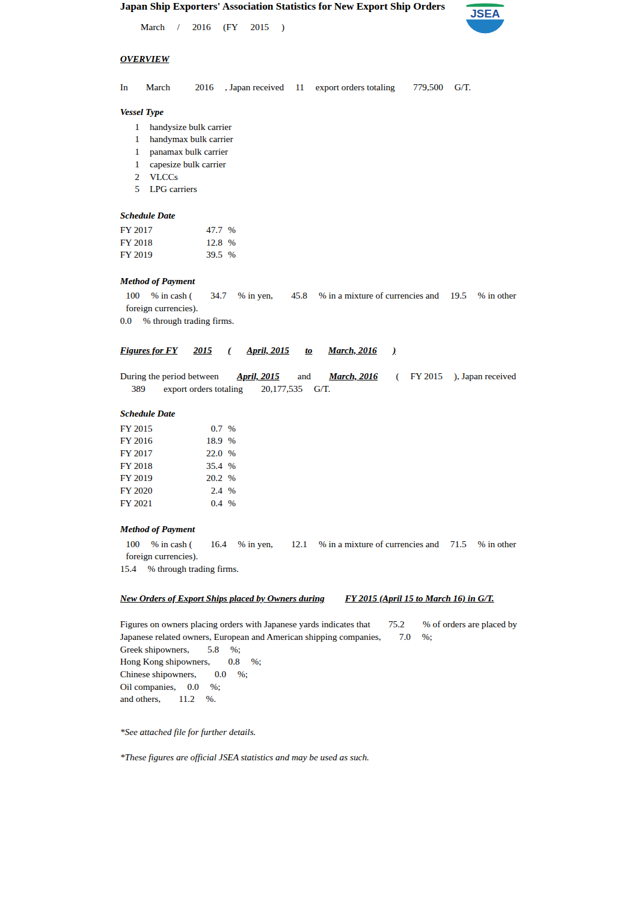JSEA
Japan Ship Exporters' Association Statistics for New Export Ship Orders
March / 2016 (FY 2015 )
OVERVIEW
In March 2016 , Japan received 11 export orders totaling 779,500 G/T.
Vessel Type
1handysize bulk carrier
1handymax bulk carrier
1panamax bulk carrier
1capesize bulk carrier
2 VLCCs
5 LPG carriers
Schedule Date
FY 201747.7%
FY 201812.8%
FY 201939.5%
Method of Payment
100 % in cash ( 34.7 % in yen, 45.8 % in a mixture of currencies and 19.5 % in other foreign currencies).
0.0 % through trading firms.
Figures for FY 2015 ( April, 2015 to March, 2016 )
During the period between April, 2015 and March, 2016 ( FY 2015 ), Japan received 389 export orders totaling 20,177,535 G/T.
Schedule Date
FY 20150.7%
FY 201618.9%
FY 201722.0%
FY 201835.4%
FY 201920.2%
FY 20202.4%
FY 20210.4%
Method of Payment
100 % in cash ( 16.4 % in yen, 12.1 % in a mixture of currencies and 71.5 % in other foreign currencies).
15.4 % through trading firms.
New Orders of Export Ships placed by Owners during FY 2015 (April 15 to March 16) in G/T.
Figures on owners placing orders with Japanese yards indicates that 75.2 % of orders are placed by Japanese related owners, European and American shipping companies, 7.0 %;
Greek shipowners, 5.8 %;
Hong Kong shipowners, 0.8 %;
Chinese shipowners, 0.0 %;
Oil companies, 0.0 %;
and others, 11.2 %.
*See attached file for further details.
*These figures are official JSEA statistics and may be used as such.